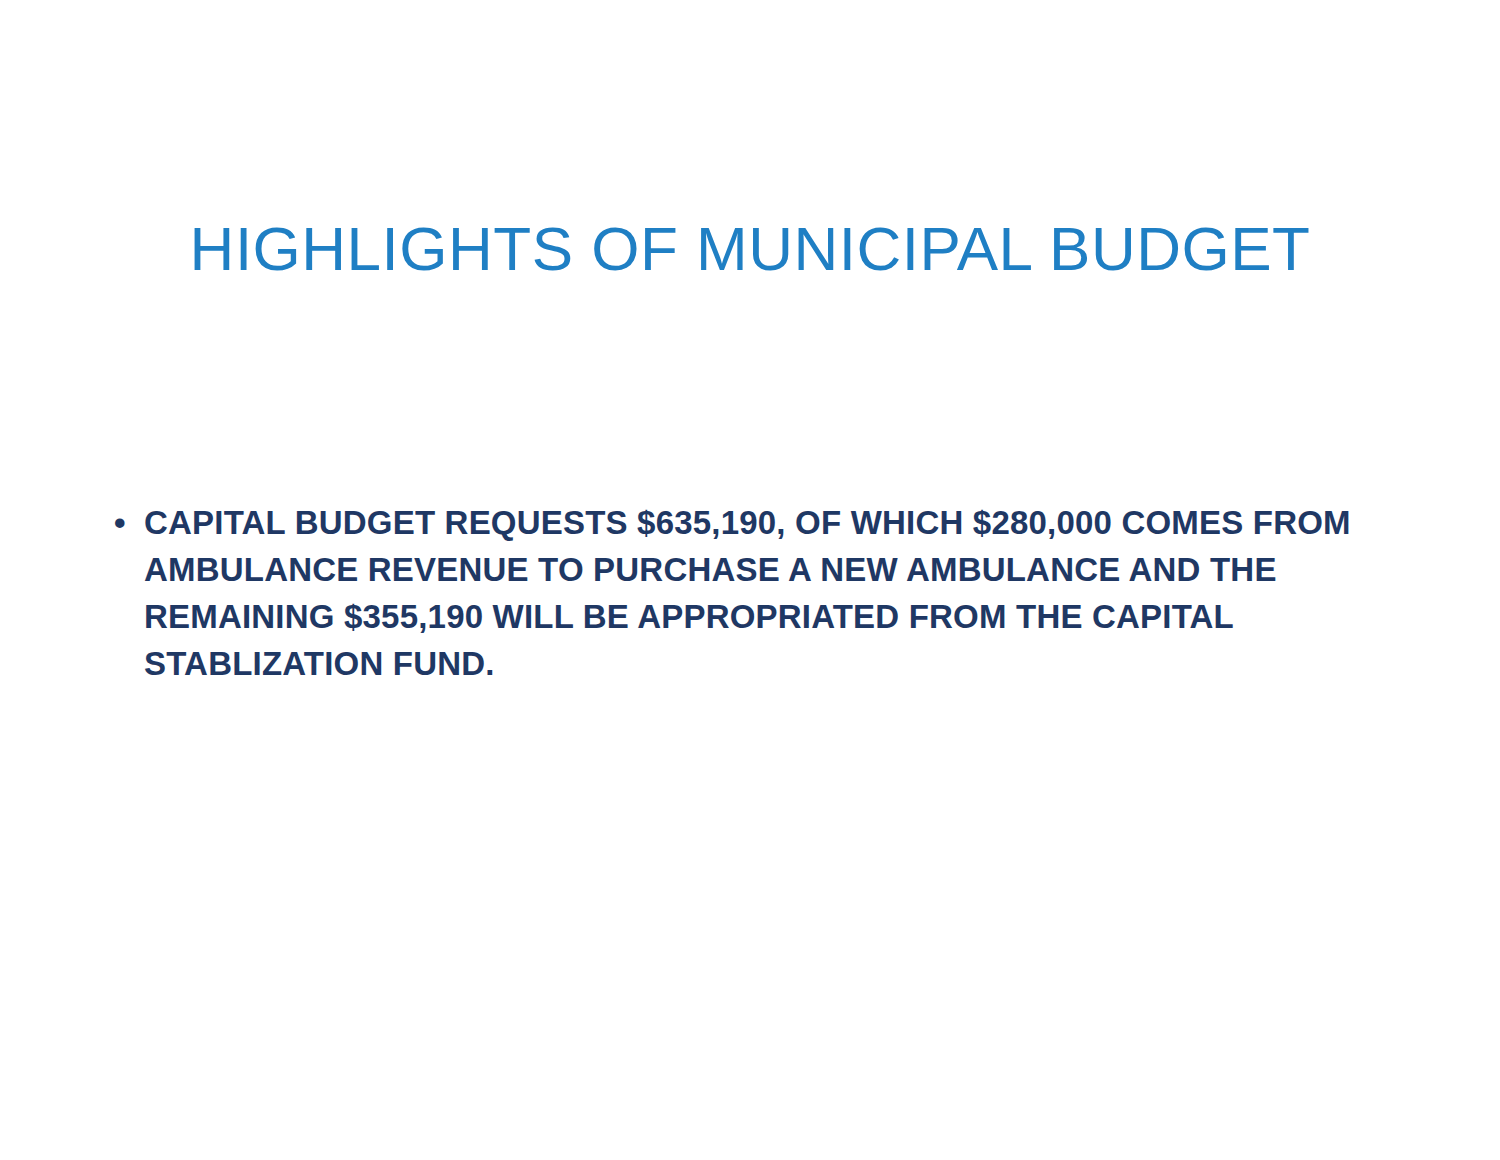HIGHLIGHTS OF MUNICIPAL BUDGET
CAPITAL BUDGET REQUESTS $635,190, OF WHICH $280,000 COMES FROM AMBULANCE REVENUE TO PURCHASE A NEW AMBULANCE AND THE REMAINING $355,190 WILL BE APPROPRIATED FROM THE CAPITAL STABLIZATION FUND.